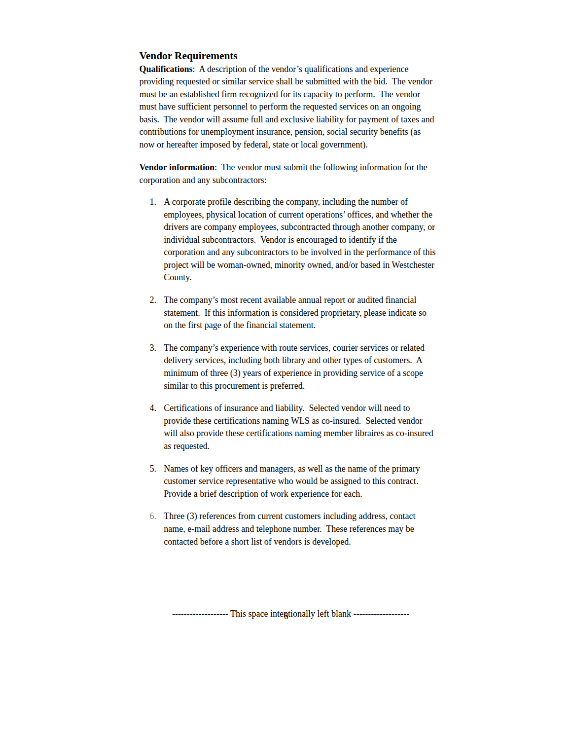Vendor Requirements
Qualifications: A description of the vendor’s qualifications and experience providing requested or similar service shall be submitted with the bid. The vendor must be an established firm recognized for its capacity to perform. The vendor must have sufficient personnel to perform the requested services on an ongoing basis. The vendor will assume full and exclusive liability for payment of taxes and contributions for unemployment insurance, pension, social security benefits (as now or hereafter imposed by federal, state or local government).
Vendor information: The vendor must submit the following information for the corporation and any subcontractors:
A corporate profile describing the company, including the number of employees, physical location of current operations’ offices, and whether the drivers are company employees, subcontracted through another company, or individual subcontractors. Vendor is encouraged to identify if the corporation and any subcontractors to be involved in the performance of this project will be woman-owned, minority owned, and/or based in Westchester County.
The company’s most recent available annual report or audited financial statement. If this information is considered proprietary, please indicate so on the first page of the financial statement.
The company’s experience with route services, courier services or related delivery services, including both library and other types of customers. A minimum of three (3) years of experience in providing service of a scope similar to this procurement is preferred.
Certifications of insurance and liability. Selected vendor will need to provide these certifications naming WLS as co-insured. Selected vendor will also provide these certifications naming member libraires as co-insured as requested.
Names of key officers and managers, as well as the name of the primary customer service representative who would be assigned to this contract. Provide a brief description of work experience for each.
Three (3) references from current customers including address, contact name, e-mail address and telephone number. These references may be contacted before a short list of vendors is developed.
------------------- This space intentionally left blank -------------------
6